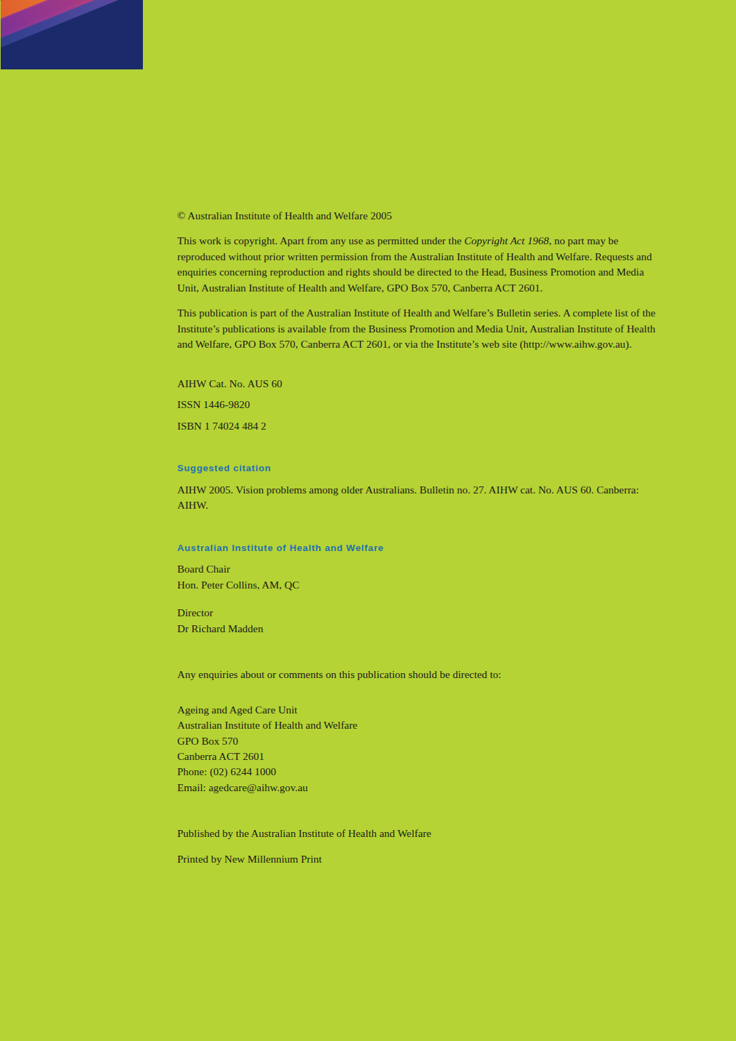© Australian Institute of Health and Welfare 2005
This work is copyright. Apart from any use as permitted under the Copyright Act 1968, no part may be reproduced without prior written permission from the Australian Institute of Health and Welfare. Requests and enquiries concerning reproduction and rights should be directed to the Head, Business Promotion and Media Unit, Australian Institute of Health and Welfare, GPO Box 570, Canberra ACT 2601.
This publication is part of the Australian Institute of Health and Welfare’s Bulletin series. A complete list of the Institute’s publications is available from the Business Promotion and Media Unit, Australian Institute of Health and Welfare, GPO Box 570, Canberra ACT 2601, or via the Institute’s web site (http://www.aihw.gov.au).
AIHW Cat. No. AUS 60
ISSN 1446-9820
ISBN 1 74024 484 2
Suggested citation
AIHW 2005. Vision problems among older Australians. Bulletin no. 27. AIHW cat. No. AUS 60. Canberra: AIHW.
Australian Institute of Health and Welfare
Board Chair
Hon. Peter Collins, AM, QC
Director
Dr Richard Madden
Any enquiries about or comments on this publication should be directed to:
Ageing and Aged Care Unit
Australian Institute of Health and Welfare
GPO Box 570
Canberra ACT 2601
Phone: (02) 6244 1000
Email: agedcare@aihw.gov.au
Published by the Australian Institute of Health and Welfare
Printed by New Millennium Print